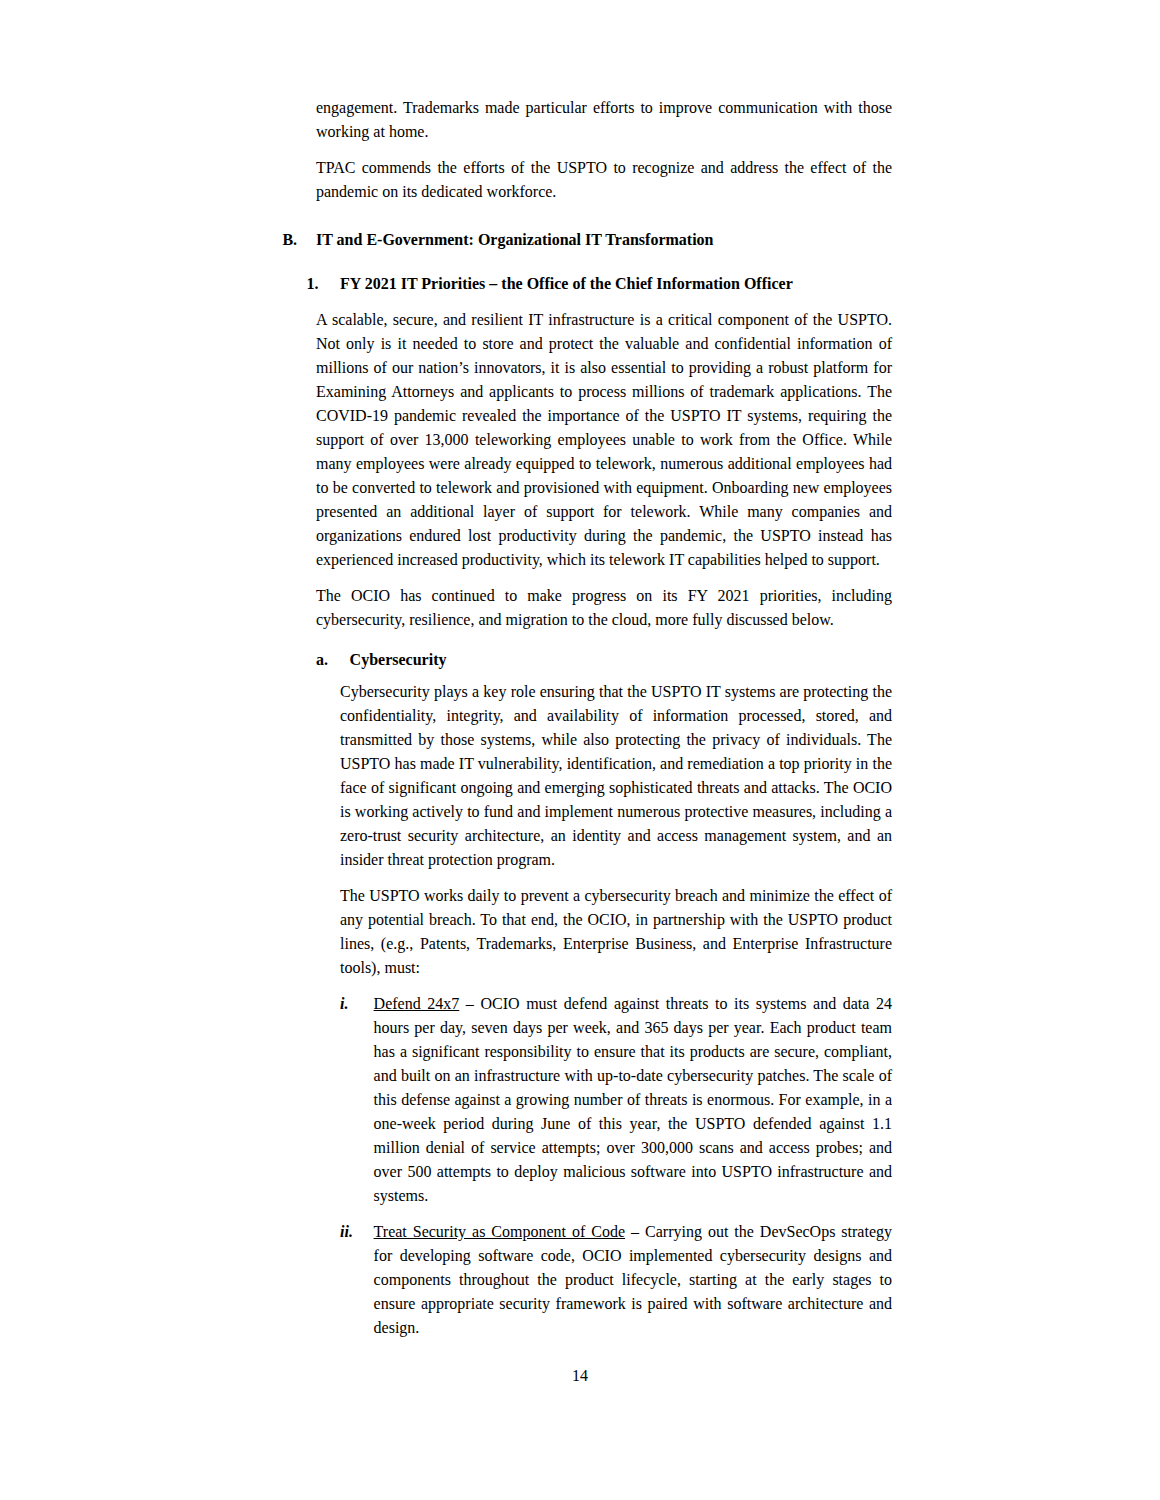engagement. Trademarks made particular efforts to improve communication with those working at home.
TPAC commends the efforts of the USPTO to recognize and address the effect of the pandemic on its dedicated workforce.
B.
IT and E-Government: Organizational IT Transformation
1.
FY 2021 IT Priorities – the Office of the Chief Information Officer
A scalable, secure, and resilient IT infrastructure is a critical component of the USPTO. Not only is it needed to store and protect the valuable and confidential information of millions of our nation’s innovators, it is also essential to providing a robust platform for Examining Attorneys and applicants to process millions of trademark applications. The COVID-19 pandemic revealed the importance of the USPTO IT systems, requiring the support of over 13,000 teleworking employees unable to work from the Office. While many employees were already equipped to telework, numerous additional employees had to be converted to telework and provisioned with equipment. Onboarding new employees presented an additional layer of support for telework. While many companies and organizations endured lost productivity during the pandemic, the USPTO instead has experienced increased productivity, which its telework IT capabilities helped to support.
The OCIO has continued to make progress on its FY 2021 priorities, including cybersecurity, resilience, and migration to the cloud, more fully discussed below.
a.
Cybersecurity
Cybersecurity plays a key role ensuring that the USPTO IT systems are protecting the confidentiality, integrity, and availability of information processed, stored, and transmitted by those systems, while also protecting the privacy of individuals. The USPTO has made IT vulnerability, identification, and remediation a top priority in the face of significant ongoing and emerging sophisticated threats and attacks. The OCIO is working actively to fund and implement numerous protective measures, including a zero-trust security architecture, an identity and access management system, and an insider threat protection program.
The USPTO works daily to prevent a cybersecurity breach and minimize the effect of any potential breach. To that end, the OCIO, in partnership with the USPTO product lines, (e.g., Patents, Trademarks, Enterprise Business, and Enterprise Infrastructure tools), must:
i.
Defend 24x7 – OCIO must defend against threats to its systems and data 24 hours per day, seven days per week, and 365 days per year. Each product team has a significant responsibility to ensure that its products are secure, compliant, and built on an infrastructure with up-to-date cybersecurity patches. The scale of this defense against a growing number of threats is enormous. For example, in a one-week period during June of this year, the USPTO defended against 1.1 million denial of service attempts; over 300,000 scans and access probes; and over 500 attempts to deploy malicious software into USPTO infrastructure and systems.
ii.
Treat Security as Component of Code – Carrying out the DevSecOps strategy for developing software code, OCIO implemented cybersecurity designs and components throughout the product lifecycle, starting at the early stages to ensure appropriate security framework is paired with software architecture and design.
14